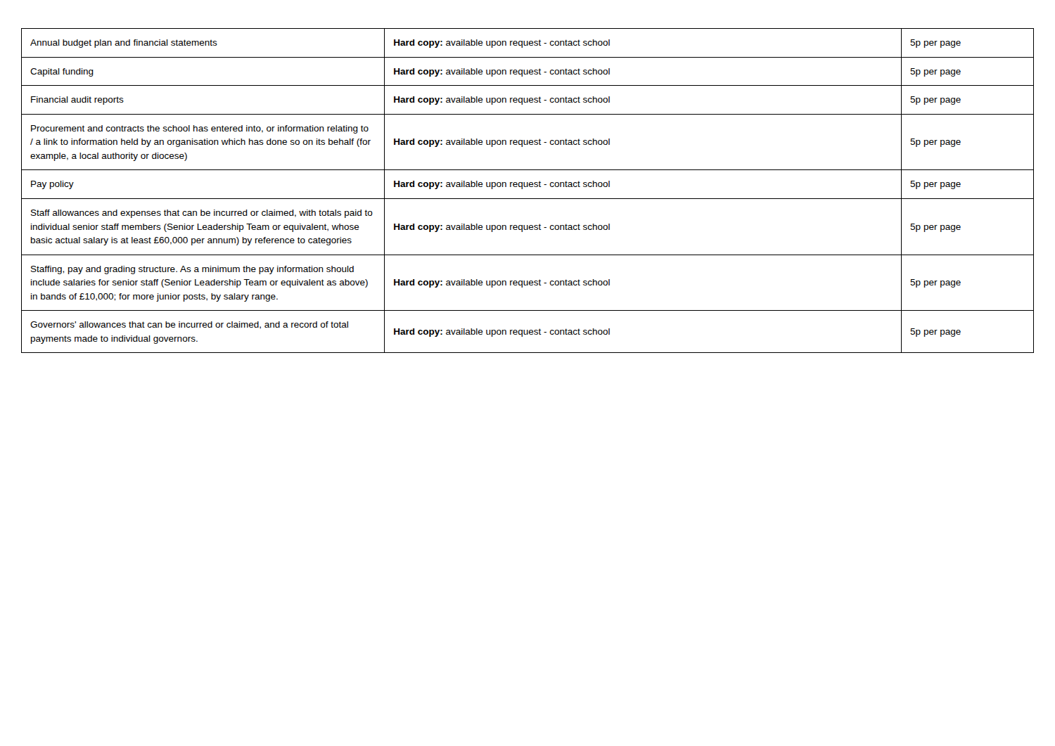| Annual budget plan and financial statements | Hard copy: available upon request - contact school | 5p per page |
| Capital funding | Hard copy: available upon request - contact school | 5p per page |
| Financial audit reports | Hard copy: available upon request - contact school | 5p per page |
| Procurement and contracts the school has entered into, or information relating to / a link to information held by an organisation which has done so on its behalf (for example, a local authority or diocese) | Hard copy: available upon request - contact school | 5p per page |
| Pay policy | Hard copy: available upon request - contact school | 5p per page |
| Staff allowances and expenses that can be incurred or claimed, with totals paid to individual senior staff members (Senior Leadership Team or equivalent, whose basic actual salary is at least £60,000 per annum) by reference to categories | Hard copy: available upon request - contact school | 5p per page |
| Staffing, pay and grading structure. As a minimum the pay information should include salaries for senior staff (Senior Leadership Team or equivalent as above) in bands of £10,000; for more junior posts, by salary range. | Hard copy: available upon request - contact school | 5p per page |
| Governors' allowances that can be incurred or claimed, and a record of total payments made to individual governors. | Hard copy: available upon request - contact school | 5p per page |